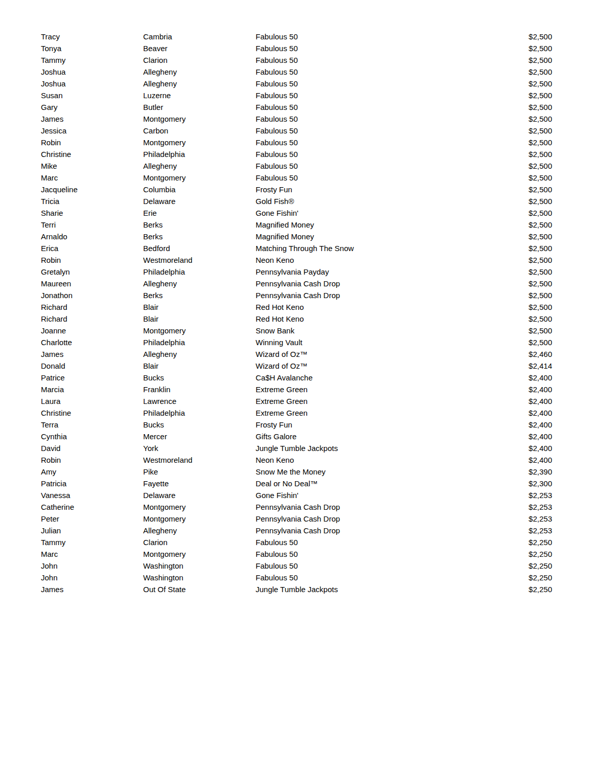| Tracy | Cambria | Fabulous 50 | $2,500 |
| Tonya | Beaver | Fabulous 50 | $2,500 |
| Tammy | Clarion | Fabulous 50 | $2,500 |
| Joshua | Allegheny | Fabulous 50 | $2,500 |
| Joshua | Allegheny | Fabulous 50 | $2,500 |
| Susan | Luzerne | Fabulous 50 | $2,500 |
| Gary | Butler | Fabulous 50 | $2,500 |
| James | Montgomery | Fabulous 50 | $2,500 |
| Jessica | Carbon | Fabulous 50 | $2,500 |
| Robin | Montgomery | Fabulous 50 | $2,500 |
| Christine | Philadelphia | Fabulous 50 | $2,500 |
| Mike | Allegheny | Fabulous 50 | $2,500 |
| Marc | Montgomery | Fabulous 50 | $2,500 |
| Jacqueline | Columbia | Frosty Fun | $2,500 |
| Tricia | Delaware | Gold Fish® | $2,500 |
| Sharie | Erie | Gone Fishin' | $2,500 |
| Terri | Berks | Magnified Money | $2,500 |
| Arnaldo | Berks | Magnified Money | $2,500 |
| Erica | Bedford | Matching Through The Snow | $2,500 |
| Robin | Westmoreland | Neon Keno | $2,500 |
| Gretalyn | Philadelphia | Pennsylvania Payday | $2,500 |
| Maureen | Allegheny | Pennsylvania Cash Drop | $2,500 |
| Jonathon | Berks | Pennsylvania Cash Drop | $2,500 |
| Richard | Blair | Red Hot Keno | $2,500 |
| Richard | Blair | Red Hot Keno | $2,500 |
| Joanne | Montgomery | Snow Bank | $2,500 |
| Charlotte | Philadelphia | Winning Vault | $2,500 |
| James | Allegheny | Wizard of Oz™ | $2,460 |
| Donald | Blair | Wizard of Oz™ | $2,414 |
| Patrice | Bucks | Ca$H Avalanche | $2,400 |
| Marcia | Franklin | Extreme Green | $2,400 |
| Laura | Lawrence | Extreme Green | $2,400 |
| Christine | Philadelphia | Extreme Green | $2,400 |
| Terra | Bucks | Frosty Fun | $2,400 |
| Cynthia | Mercer | Gifts Galore | $2,400 |
| David | York | Jungle Tumble Jackpots | $2,400 |
| Robin | Westmoreland | Neon Keno | $2,400 |
| Amy | Pike | Snow Me the Money | $2,390 |
| Patricia | Fayette | Deal or No Deal™ | $2,300 |
| Vanessa | Delaware | Gone Fishin' | $2,253 |
| Catherine | Montgomery | Pennsylvania Cash Drop | $2,253 |
| Peter | Montgomery | Pennsylvania Cash Drop | $2,253 |
| Julian | Allegheny | Pennsylvania Cash Drop | $2,253 |
| Tammy | Clarion | Fabulous 50 | $2,250 |
| Marc | Montgomery | Fabulous 50 | $2,250 |
| John | Washington | Fabulous 50 | $2,250 |
| John | Washington | Fabulous 50 | $2,250 |
| James | Out Of State | Jungle Tumble Jackpots | $2,250 |